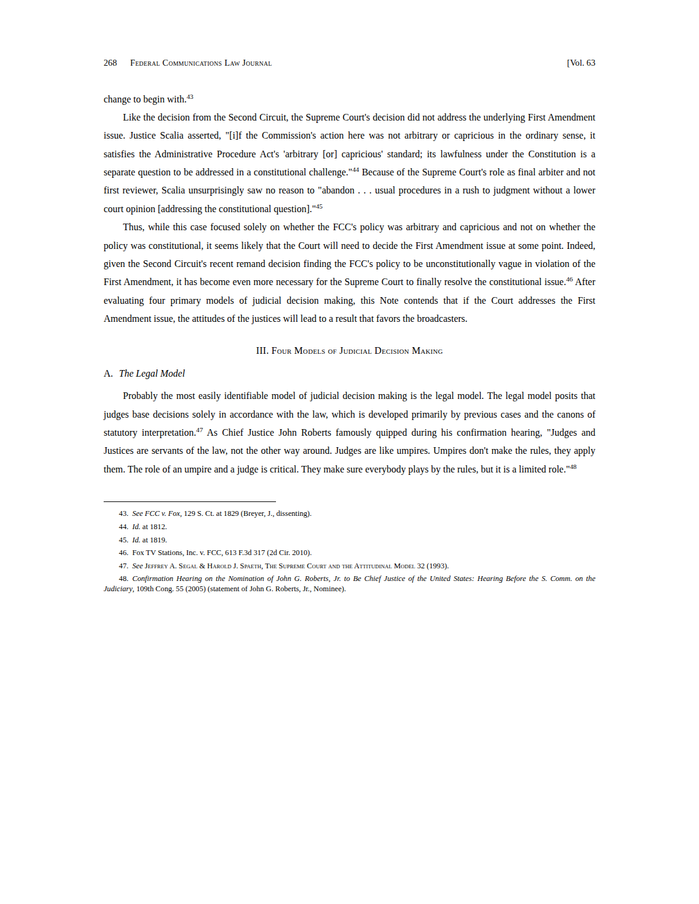268 Federal Communications Law Journal [Vol. 63
change to begin with.43
Like the decision from the Second Circuit, the Supreme Court's decision did not address the underlying First Amendment issue. Justice Scalia asserted, "[i]f the Commission's action here was not arbitrary or capricious in the ordinary sense, it satisfies the Administrative Procedure Act's 'arbitrary [or] capricious' standard; its lawfulness under the Constitution is a separate question to be addressed in a constitutional challenge."44 Because of the Supreme Court's role as final arbiter and not first reviewer, Scalia unsurprisingly saw no reason to "abandon . . . usual procedures in a rush to judgment without a lower court opinion [addressing the constitutional question]."45
Thus, while this case focused solely on whether the FCC's policy was arbitrary and capricious and not on whether the policy was constitutional, it seems likely that the Court will need to decide the First Amendment issue at some point. Indeed, given the Second Circuit's recent remand decision finding the FCC's policy to be unconstitutionally vague in violation of the First Amendment, it has become even more necessary for the Supreme Court to finally resolve the constitutional issue.46 After evaluating four primary models of judicial decision making, this Note contends that if the Court addresses the First Amendment issue, the attitudes of the justices will lead to a result that favors the broadcasters.
III. Four Models of Judicial Decision Making
A. The Legal Model
Probably the most easily identifiable model of judicial decision making is the legal model. The legal model posits that judges base decisions solely in accordance with the law, which is developed primarily by previous cases and the canons of statutory interpretation.47 As Chief Justice John Roberts famously quipped during his confirmation hearing, "Judges and Justices are servants of the law, not the other way around. Judges are like umpires. Umpires don't make the rules, they apply them. The role of an umpire and a judge is critical. They make sure everybody plays by the rules, but it is a limited role."48
See FCC v. Fox, 129 S. Ct. at 1829 (Breyer, J., dissenting).
Id. at 1812.
Id. at 1819.
Fox TV Stations, Inc. v. FCC, 613 F.3d 317 (2d Cir. 2010).
See Jeffrey A. Segal & Harold J. Spaeth, The Supreme Court and the Attitudinal Model 32 (1993).
Confirmation Hearing on the Nomination of John G. Roberts, Jr. to Be Chief Justice of the United States: Hearing Before the S. Comm. on the Judiciary, 109th Cong. 55 (2005) (statement of John G. Roberts, Jr., Nominee).